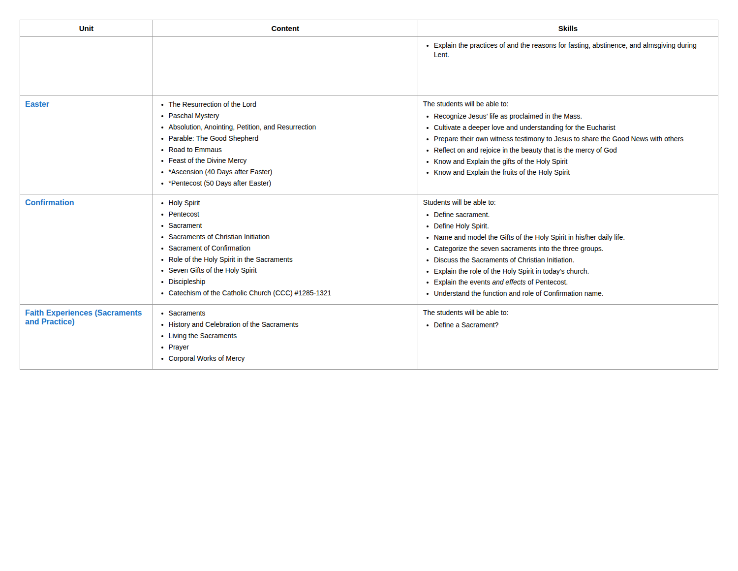| Unit | Content | Skills |
| --- | --- | --- |
| | | Explain the practices of and the reasons for fasting, abstinence, and almsgiving during Lent. |
| Easter | The Resurrection of the Lord Paschal Mystery Absolution, Anointing, Petition, and Resurrection Parable: The Good Shepherd Road to Emmaus Feast of the Divine Mercy *Ascension (40 Days after Easter) *Pentecost (50 Days after Easter) | The students will be able to: Recognize Jesus’ life as proclaimed in the Mass. Cultivate a deeper love and understanding for the Eucharist Prepare their own witness testimony to Jesus to share the Good News with others Reflect on and rejoice in the beauty that is the mercy of God Know and Explain the gifts of the Holy Spirit Know and Explain the fruits of the Holy Spirit |
| Confirmation | Holy Spirit Pentecost Sacrament Sacraments of Christian Initiation Sacrament of Confirmation Role of the Holy Spirit in the Sacraments Seven Gifts of the Holy Spirit Discipleship Catechism of the Catholic Church (CCC) #1285-1321 | Students will be able to: Define sacrament. Define Holy Spirit. Name and model the Gifts of the Holy Spirit in his/her daily life. Categorize the seven sacraments into the three groups. Discuss the Sacraments of Christian Initiation. Explain the role of the Holy Spirit in today's church. Explain the events and effects of Pentecost. Understand the function and role of Confirmation name. |
| Faith Experiences (Sacraments and Practice) | Sacraments History and Celebration of the Sacraments Living the Sacraments Prayer Corporal Works of Mercy | The students will be able to: Define a Sacrament? |